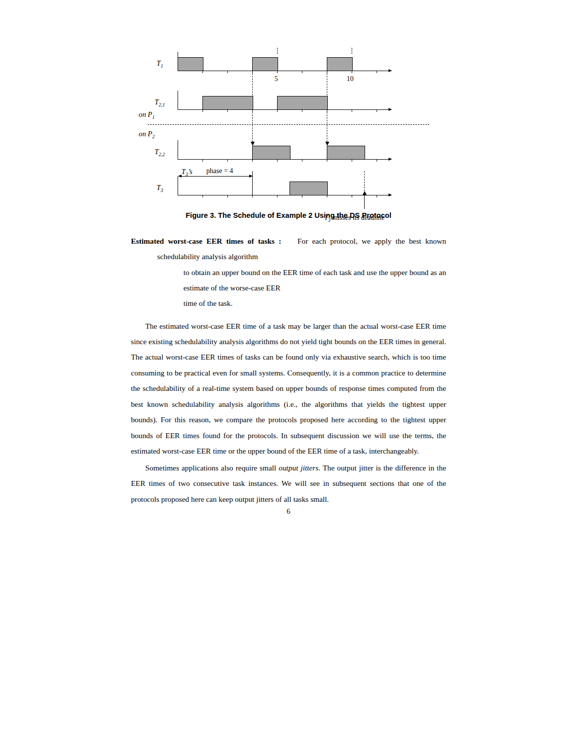T1
5
10
T2,1
on P1
on P2
T2,2
T3
T3’s
phase = 4
T3 misses its deadline
Figure 3. The Schedule of Example 2 Using the DS Protocol
Estimated worst-case EER times of tasks : For each protocol, we apply the best known schedulability analysis algorithm to obtain an upper bound on the EER time of each task and use the upper bound as an estimate of the worse-case EER time of the task.
The estimated worst-case EER time of a task may be larger than the actual worst-case EER time since existing schedulability analysis algorithms do not yield tight bounds on the EER times in general. The actual worst-case EER times of tasks can be found only via exhaustive search, which is too time consuming to be practical even for small systems. Consequently, it is a common practice to determine the schedulability of a real-time system based on upper bounds of response times computed from the best known schedulability analysis algorithms (i.e., the algorithms that yields the tightest upper bounds). For this reason, we compare the protocols proposed here according to the tightest upper bounds of EER times found for the protocols. In subsequent discussion we will use the terms, the estimated worst-case EER time or the upper bound of the EER time of a task, interchangeably.
Sometimes applications also require small output jitters. The output jitter is the difference in the EER times of two consecutive task instances. We will see in subsequent sections that one of the protocols proposed here can keep output jitters of all tasks small.
6